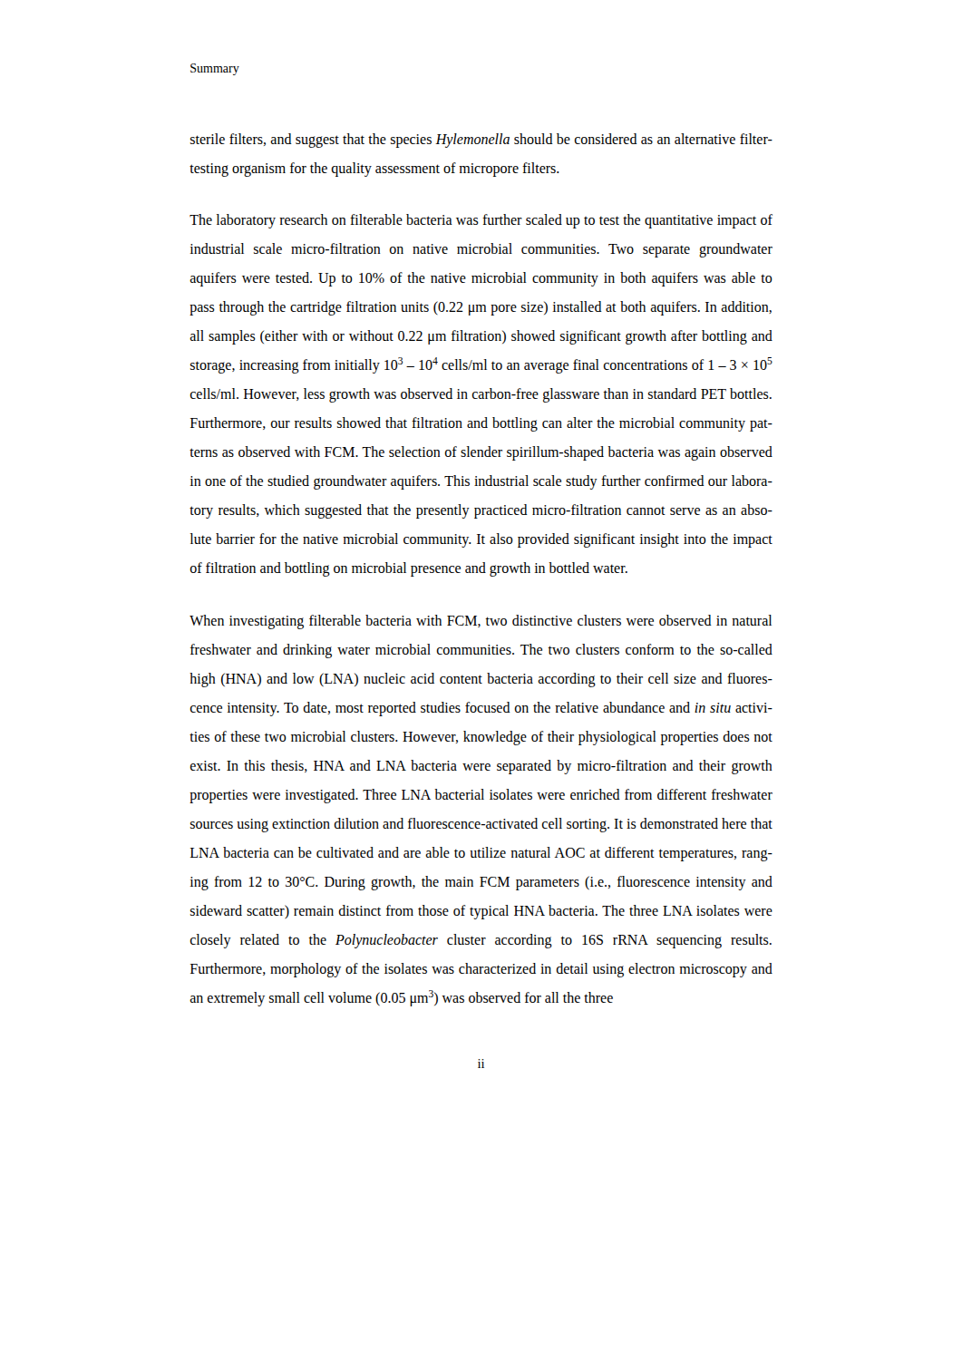Summary
sterile filters, and suggest that the species Hylemonella should be considered as an alternative filter-testing organism for the quality assessment of micropore filters.
The laboratory research on filterable bacteria was further scaled up to test the quantitative impact of industrial scale micro-filtration on native microbial communities. Two separate groundwater aquifers were tested. Up to 10% of the native microbial community in both aquifers was able to pass through the cartridge filtration units (0.22 μm pore size) installed at both aquifers. In addition, all samples (either with or without 0.22 μm filtration) showed significant growth after bottling and storage, increasing from initially 103 – 104 cells/ml to an average final concentrations of 1 – 3 × 105 cells/ml. However, less growth was observed in carbon-free glassware than in standard PET bottles. Furthermore, our results showed that filtration and bottling can alter the microbial community patterns as observed with FCM. The selection of slender spirillum-shaped bacteria was again observed in one of the studied groundwater aquifers. This industrial scale study further confirmed our laboratory results, which suggested that the presently practiced micro-filtration cannot serve as an absolute barrier for the native microbial community. It also provided significant insight into the impact of filtration and bottling on microbial presence and growth in bottled water.
When investigating filterable bacteria with FCM, two distinctive clusters were observed in natural freshwater and drinking water microbial communities. The two clusters conform to the so-called high (HNA) and low (LNA) nucleic acid content bacteria according to their cell size and fluorescence intensity. To date, most reported studies focused on the relative abundance and in situ activities of these two microbial clusters. However, knowledge of their physiological properties does not exist. In this thesis, HNA and LNA bacteria were separated by micro-filtration and their growth properties were investigated. Three LNA bacterial isolates were enriched from different freshwater sources using extinction dilution and fluorescence-activated cell sorting. It is demonstrated here that LNA bacteria can be cultivated and are able to utilize natural AOC at different temperatures, ranging from 12 to 30°C. During growth, the main FCM parameters (i.e., fluorescence intensity and sideward scatter) remain distinct from those of typical HNA bacteria. The three LNA isolates were closely related to the Polynucleobacter cluster according to 16S rRNA sequencing results. Furthermore, morphology of the isolates was characterized in detail using electron microscopy and an extremely small cell volume (0.05 μm3) was observed for all the three
ii